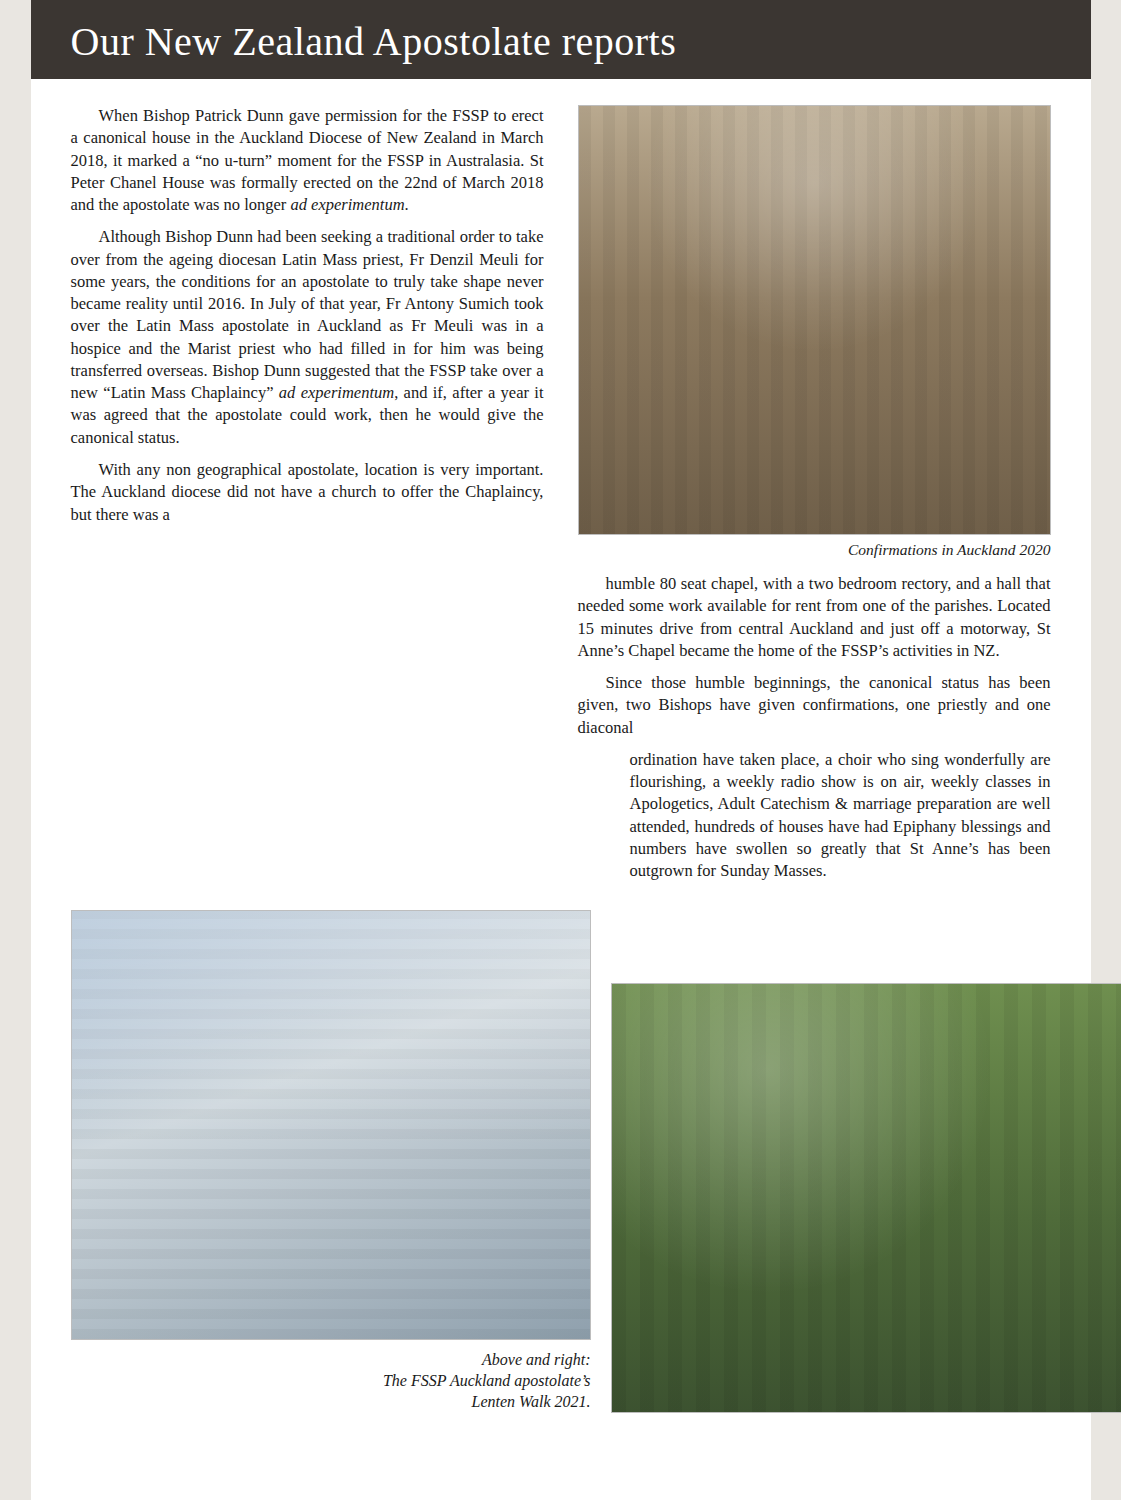Our New Zealand Apostolate reports
When Bishop Patrick Dunn gave permission for the FSSP to erect a canonical house in the Auckland Diocese of New Zealand in March 2018, it marked a “no u-turn” moment for the FSSP in Australasia. St Peter Chanel House was formally erected on the 22nd of March 2018 and the apostolate was no longer ad experimentum.
Although Bishop Dunn had been seeking a traditional order to take over from the ageing diocesan Latin Mass priest, Fr Denzil Meuli for some years, the conditions for an apostolate to truly take shape never became reality until 2016. In July of that year, Fr Antony Sumich took over the Latin Mass apostolate in Auckland as Fr Meuli was in a hospice and the Marist priest who had filled in for him was being transferred overseas. Bishop Dunn suggested that the FSSP take over a new “Latin Mass Chaplaincy” ad experimentum, and if, after a year it was agreed that the apostolate could work, then he would give the canonical status.
With any non geographical apostolate, location is very important. The Auckland diocese did not have a church to offer the Chaplaincy, but there was a
Confirmations in Auckland 2020
humble 80 seat chapel, with a two bedroom rectory, and a hall that needed some work available for rent from one of the parishes. Located 15 minutes drive from central Auckland and just off a motorway, St Anne’s Chapel became the home of the FSSP’s activities in NZ.
Since those humble beginnings, the canonical status has been given, two Bishops have given confirmations, one priestly and one diaconal
ordination have taken place, a choir who sing wonderfully are flourishing, a weekly radio show is on air, weekly classes in Apologetics, Adult Catechism & marriage preparation are well attended, hundreds of houses have had Epiphany blessings and numbers have swollen so greatly that St Anne’s has been outgrown for Sunday Masses.
Above and right:
The FSSP Auckland apostolate’s
Lenten Walk 2021.